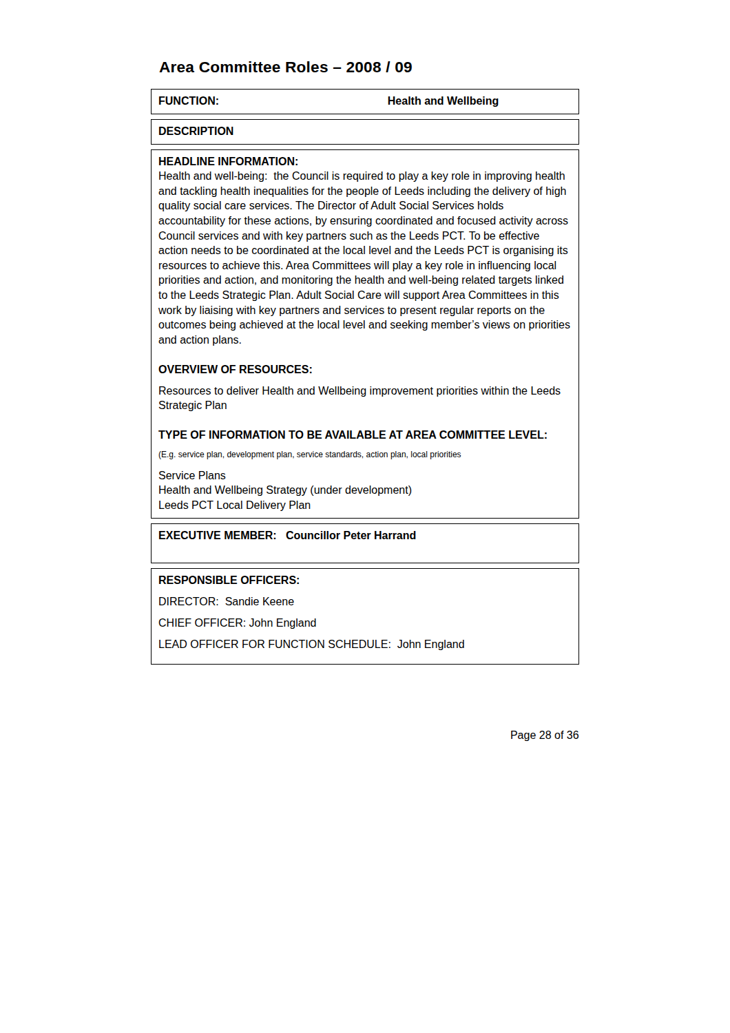Area Committee Roles – 2008 / 09
| FUNCTION: Health and Wellbeing |
| DESCRIPTION |
| HEADLINE INFORMATION: Health and well-being: the Council is required to play a key role in improving health and tackling health inequalities for the people of Leeds including the delivery of high quality social care services. The Director of Adult Social Services holds accountability for these actions, by ensuring coordinated and focused activity across Council services and with key partners such as the Leeds PCT. To be effective action needs to be coordinated at the local level and the Leeds PCT is organising its resources to achieve this. Area Committees will play a key role in influencing local priorities and action, and monitoring the health and well-being related targets linked to the Leeds Strategic Plan. Adult Social Care will support Area Committees in this work by liaising with key partners and services to present regular reports on the outcomes being achieved at the local level and seeking member’s views on priorities and action plans. OVERVIEW OF RESOURCES: Resources to deliver Health and Wellbeing improvement priorities within the Leeds Strategic Plan TYPE OF INFORMATION TO BE AVAILABLE AT AREA COMMITTEE LEVEL: (E.g. service plan, development plan, service standards, action plan, local priorities Service Plans Health and Wellbeing Strategy (under development) Leeds PCT Local Delivery Plan |
| EXECUTIVE MEMBER: Councillor Peter Harrand |
| RESPONSIBLE OFFICERS: DIRECTOR: Sandie Keene CHIEF OFFICER: John England LEAD OFFICER FOR FUNCTION SCHEDULE: John England |
Page 28 of 36